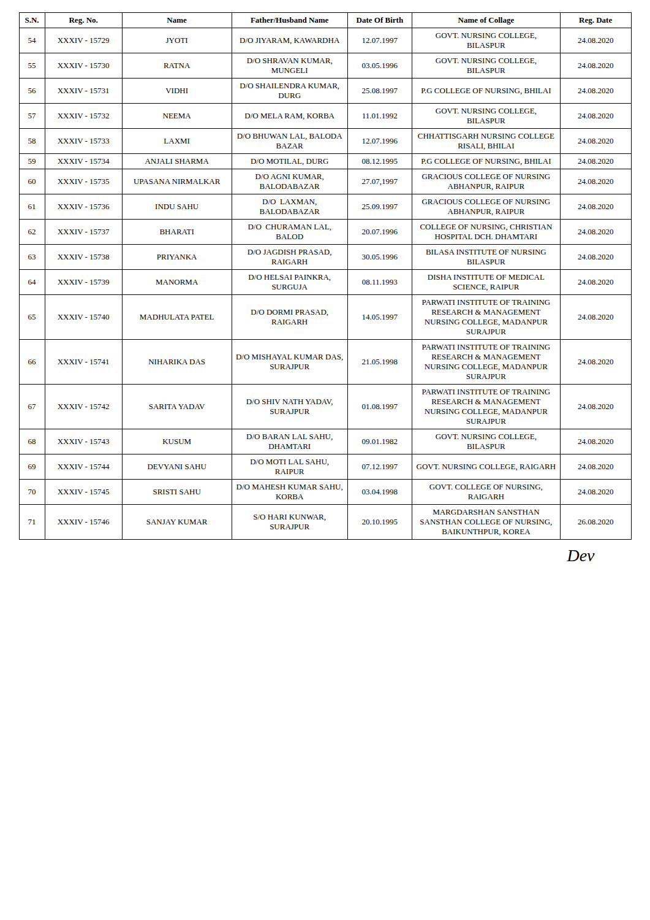| S.N. | Reg. No. | Name | Father/Husband Name | Date Of Birth | Name of Collage | Reg. Date |
| --- | --- | --- | --- | --- | --- | --- |
| 54 | XXXIV - 15729 | JYOTI | D/O JIYARAM, KAWARDHA | 12.07.1997 | GOVT. NURSING COLLEGE, BILASPUR | 24.08.2020 |
| 55 | XXXIV - 15730 | RATNA | D/O SHRAVAN KUMAR, MUNGELI | 03.05.1996 | GOVT. NURSING COLLEGE, BILASPUR | 24.08.2020 |
| 56 | XXXIV - 15731 | VIDHI | D/O SHAILENDRA KUMAR, DURG | 25.08.1997 | P.G COLLEGE OF NURSING, BHILAI | 24.08.2020 |
| 57 | XXXIV - 15732 | NEEMA | D/O MELA RAM, KORBA | 11.01.1992 | GOVT. NURSING COLLEGE, BILASPUR | 24.08.2020 |
| 58 | XXXIV - 15733 | LAXMI | D/O BHUWAN LAL, BALODA BAZAR | 12.07.1996 | CHHATTISGARH NURSING COLLEGE RISALI, BHILAI | 24.08.2020 |
| 59 | XXXIV - 15734 | ANJALI SHARMA | D/O MOTILAL, DURG | 08.12.1995 | P.G COLLEGE OF NURSING, BHILAI | 24.08.2020 |
| 60 | XXXIV - 15735 | UPASANA NIRMALKAR | D/O AGNI KUMAR, BALODABAZAR | 27.07,1997 | GRACIOUS COLLEGE OF NURSING ABHANPUR, RAIPUR | 24.08.2020 |
| 61 | XXXIV - 15736 | INDU SAHU | D/O LAXMAN, BALODABAZAR | 25.09.1997 | GRACIOUS COLLEGE OF NURSING ABHANPUR, RAIPUR | 24.08.2020 |
| 62 | XXXIV - 15737 | BHARATI | D/O CHURAMAN LAL, BALOD | 20.07.1996 | COLLEGE OF NURSING, CHRISTIAN HOSPITAL DCH. DHAMTARI | 24.08.2020 |
| 63 | XXXIV - 15738 | PRIYANKA | D/O JAGDISH PRASAD, RAIGARH | 30.05.1996 | BILASA INSTITUTE OF NURSING BILASPUR | 24.08.2020 |
| 64 | XXXIV - 15739 | MANORMA | D/O HELSAI PAINKRA, SURGUJA | 08.11.1993 | DISHA INSTITUTE OF MEDICAL SCIENCE, RAIPUR | 24.08.2020 |
| 65 | XXXIV - 15740 | MADHULATA PATEL | D/O DORMI PRASAD, RAIGARH | 14.05.1997 | PARWATI INSTITUTE OF TRAINING RESEARCH & MANAGEMENT NURSING COLLEGE, MADANPUR SURAJPUR | 24.08.2020 |
| 66 | XXXIV - 15741 | NIHARIKA DAS | D/O MISHAYAL KUMAR DAS, SURAJPUR | 21.05.1998 | PARWATI INSTITUTE OF TRAINING RESEARCH & MANAGEMENT NURSING COLLEGE, MADANPUR SURAJPUR | 24.08.2020 |
| 67 | XXXIV - 15742 | SARITA YADAV | D/O SHIV NATH YADAV, SURAJPUR | 01.08.1997 | PARWATI INSTITUTE OF TRAINING RESEARCH & MANAGEMENT NURSING COLLEGE, MADANPUR SURAJPUR | 24.08.2020 |
| 68 | XXXIV - 15743 | KUSUM | D/O BARAN LAL SAHU, DHAMTARI | 09.01.1982 | GOVT. NURSING COLLEGE, BILASPUR | 24.08.2020 |
| 69 | XXXIV - 15744 | DEVYANI SAHU | D/O MOTI LAL SAHU, RAIPUR | 07.12.1997 | GOVT. NURSING COLLEGE, RAIGARH | 24.08.2020 |
| 70 | XXXIV - 15745 | SRISTI SAHU | D/O MAHESH KUMAR SAHU, KORBA | 03.04.1998 | GOVT. COLLEGE OF NURSING, RAIGARH | 24.08.2020 |
| 71 | XXXIV - 15746 | SANJAY KUMAR | S/O HARI KUNWAR, SURAJPUR | 20.10.1995 | MARGDARSHAN SANSTHAN SANSTHAN COLLEGE OF NURSING, BAIKUNTHPUR, KOREA | 26.08.2020 |
Dev